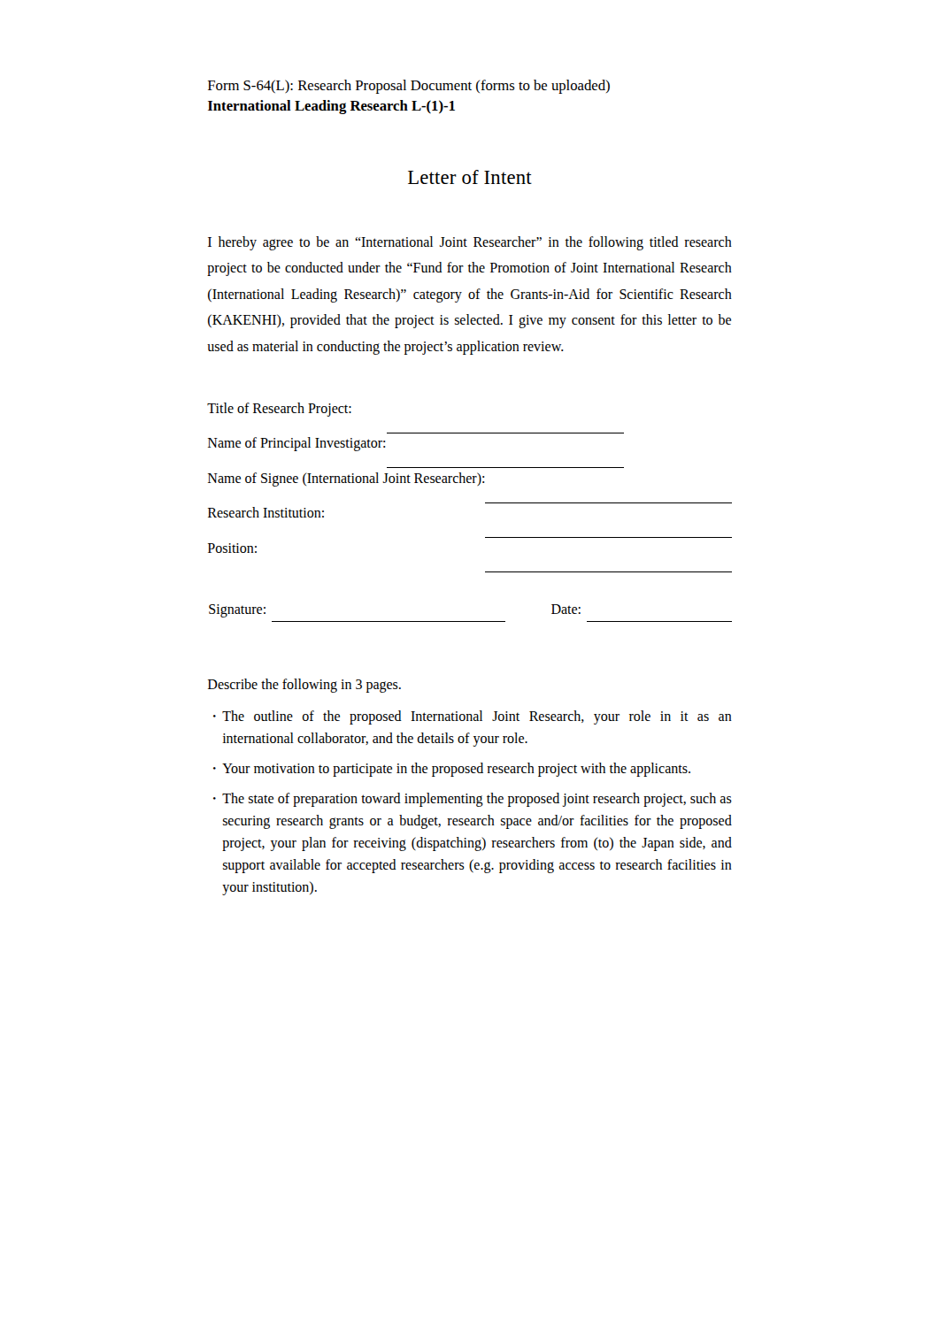Form S-64(L): Research Proposal Document (forms to be uploaded)
International Leading Research L-(1)-1
Letter of Intent
I hereby agree to be an “International Joint Researcher” in the following titled research project to be conducted under the “Fund for the Promotion of Joint International Research (International Leading Research)” category of the Grants-in-Aid for Scientific Research (KAKENHI), provided that the project is selected. I give my consent for this letter to be used as material in conducting the project’s application review.
| Title of Research Project: | |
| Name of Principal Investigator: | | |
| Name of Signee (International Joint Researcher): | |
| Research Institution: | |
| Position: | |
| Signature: | | | Date: | |
Describe the following in 3 pages.
The outline of the proposed International Joint Research, your role in it as an international collaborator, and the details of your role.
Your motivation to participate in the proposed research project with the applicants.
The state of preparation toward implementing the proposed joint research project, such as securing research grants or a budget, research space and/or facilities for the proposed project, your plan for receiving (dispatching) researchers from (to) the Japan side, and support available for accepted researchers (e.g. providing access to research facilities in your institution).